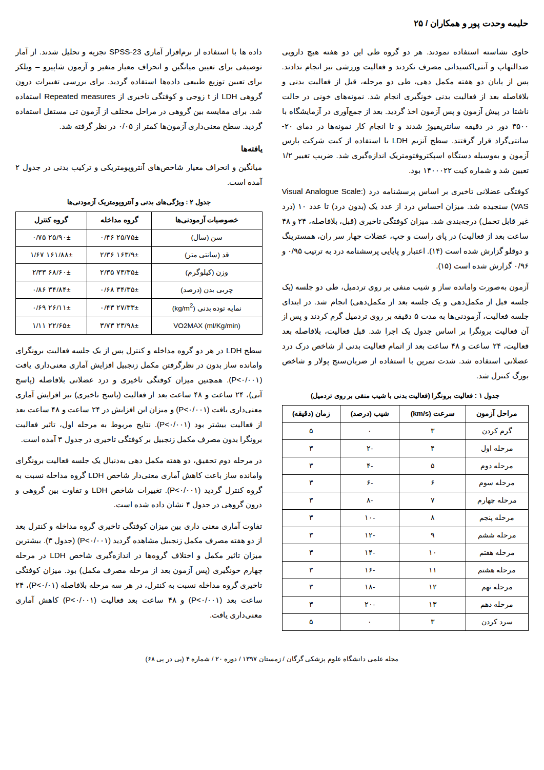حلیمه وحدت پور و همکاران / ۲۵
حاوی نشاسته استفاده نمودند. هر دو گروه طی این دو هفته هیچ دارویی ضدالتهاب و آنتی‌اکسیدانی مصرف نکردند و فعالیت ورزشی نیز انجام ندادند. پس از پایان دو هفته مکمل دهی، طی دو مرحله، قبل از فعالیت بدنی و بلافاصله بعد از فعالیت بدنی خونگیری انجام شد. نمونه‌های خونی در حالت ناشتا در پیش آزمون و پس آزمون اخذ گردید. بعد از جمع‌آوری در آزمایشگاه با ۳۵۰۰ دور در دقیقه سانتریفیوژ شدند و تا انجام کار نمونه‌ها در دمای ۲۰- سانتی‌گراد قرار گرفتند. سطح آنزیم LDH با استفاده از کیت شرکت پارس آزمون و به‌وسیله دستگاه اسپکتروفتومتریک اندازه‌گیری شد. ضریب تغییر ۱/۲ تعیین شد و شماره کیت ۱۴۰۰۰۲۲ بود.
کوفتگی عضلانی تاخیری بر اساس پرسشنامه درد (Visual Analogue Scale: VAS) سنجیده شد. میزان احساس درد از عدد یک (بدون درد) تا عدد ۱۰ (درد غیر قابل تحمل) درجه‌بندی شد. میزان کوفتگی تاخیری (قبل، بلافاصله، ۲۴ و ۴۸ ساعت بعد از فعالیت) در پای راست و چپ، عضلات چهار سر ران، همسترینگ و دوقلو گزارش شده است (۱۴). اعتبار و پایایی پرسشنامه درد به ترتیب ۰/۹۵ و ۰/۹۶ گزارش شده است (۱۵).
آزمون به‌صورت وامانده ساز و شیب منفی بر روی تردمیل، طی دو جلسه (یک جلسه قبل از مکمل‌دهی و یک جلسه بعد از مکمل‌دهی) انجام شد. در ابتدای جلسه فعالیت، آزمودنی‌ها به مدت ۵ دقیقه بر روی تردمیل گرم کردند و پس از آن فعالیت برونگرا بر اساس جدول یک اجرا شد. قبل فعالیت، بلافاصله بعد فعالیت، ۲۴ ساعت و ۴۸ ساعت بعد از اتمام فعالیت بدنی از شاخص درک درد عضلانی استفاده شد. شدت تمرین با استفاده از ضربان‌سنج پولار و شاخص بورگ کنترل شد.
جدول ۱ : فعالیت برونگرا (فعالیت بدنی با شیب منفی بر روی تردمیل)
| مراحل آزمون | سرعت (km/s) | شیب (درصد) | زمان (دقیقه) |
| --- | --- | --- | --- |
| گرم کردن | ۳ | ۰ | ۵ |
| مرحله اول | ۴ | -۲ | ۳ |
| مرحله دوم | ۵ | -۴ | ۳ |
| مرحله سوم | ۶ | -۶ | ۳ |
| مرحله چهارم | ۷ | -۸ | ۳ |
| مرحله پنجم | ۸ | -۱۰ | ۳ |
| مرحله ششم | ۹ | -۱۲ | ۳ |
| مرحله هفتم | ۱۰ | -۱۴ | ۳ |
| مرحله هشتم | ۱۱ | -۱۶ | ۳ |
| مرحله نهم | ۱۲ | -۱۸ | ۳ |
| مرحله دهم | ۱۳ | -۲۰ | ۳ |
| سرد کردن | ۳ | ۰ | ۵ |
داده ها با استفاده از نرم‌افزار آماری SPSS-23 تجزیه و تحلیل شدند. از آمار توصیفی برای تعیین میانگین و انحراف معیار متغیر و آزمون شاپیرو – ویلکز برای تعیین توزیع طبیعی داده‌ها استفاده گردید. برای بررسی تغییرات درون گروهی LDH از t زوجی و کوفتگی تاخیری از Repeated measures استفاده شد. برای مقایسه بین گروهی در مراحل مختلف از آزمون تی مستقل استفاده گردید. سطح معنی‌داری آزمون‌ها کمتر از ۰/۰۵ در نظر گرفته شد.
یافته‌ها
میانگین و انحراف معیار شاخص‌های آنتروپومتریکی و ترکیب بدنی در جدول ۲ آمده است.
جدول ۲ : ویژگی‌های بدنی و آنتروپومتریک آزمودنی‌ها
| خصوصیات آزمودنی‌ها | گروه مداخله | گروه کنترل |
| --- | --- | --- |
| سن (سال) | ۲۵/۷۵± ۰/۴۶ | ۲۵/۹۰± ۰/۷۵ |
| قد (سانتی متر) | ۱۶۳/۹± ۲/۳۶ | ۱۶۱/۸۸± ۱/۶۷ |
| وزن (کیلوگرم) | ۷۳/۳۵± ۲/۳۵ | ۶۸/۶۰± ۲/۳۳ |
| چربی بدن (درصد) | ۳۴/۳۵± ۰/۶۸ | ۳۴/۸۴± ۰/۸۶ |
| نمایه توده بدنی (kg/m 2 ) | ۲۷/۳۳± ۰/۴۳ | ۲۶/۱۱± ۰/۶۹ |
| VO2MAX (ml/Kg/min) | ۲۳/۹۸± ۳/۷۳ | ۲۲/۶۵± ۱/۱۱ |
سطح LDH در هر دو گروه مداخله و کنترل پس از یک جلسه فعالیت برونگرای وامانده ساز بدون در نظرگرفتن مکمل زنجبیل افزایش آماری معنی‌داری یافت (P<۰/۰۰۱). همچنین میزان کوفتگی تاخیری و درد عضلانی بلافاصله (پاسخ آنی)، ۲۴ ساعت و ۴۸ ساعت بعد از فعالیت (پاسخ تاخیری) نیز افزایش آماری معنی‌داری یافت (P<۰/۰۰۱) و میزان این افزایش در ۲۴ ساعت و ۴۸ ساعت بعد از فعالیت بیشتر بود (P<۰/۰۰۱). نتایج مربوط به مرحله اول، تاثیر فعالیت برونگرا بدون مصرف مکمل زنجبیل بر کوفتگی تاخیری در جدول ۳ آمده است.
در مرحله دوم تحقیق، دو هفته مکمل دهی به‌دنبال یک جلسه فعالیت برونگرای وامانده ساز باعث کاهش آماری معنی‌دار شاخص LDH گروه مداخله نسبت به گروه کنترل گردید (P<۰/۰۰۱). تغییرات شاخص LDH و تفاوت بین گروهی و درون گروهی در جدول ۴ نشان داده شده است.
تفاوت آماری معنی داری بین میزان کوفتگی تاخیری گروه مداخله و کنترل بعد از دو هفته مصرف مکمل زنجبیل مشاهده گردید (P<۰/۰۰۱) (جدول ۳). بیشترین میزان تاثیر مکمل و اختلاف گروه‌ها در اندازه‌گیری شاخص LDH در مرحله چهارم خونگیری (پس آزمون بعد از مرحله مصرف مکمل) بود. میزان کوفتگی تاخیری گروه مداخله نسبت به کنترل، در هر سه مرحله بلافاصله (P<۰/۰۱)، ۲۴ ساعت بعد (P<۰/۰۰۱) و ۴۸ ساعت بعد فعالیت (P<۰/۰۰۱) کاهش آماری معنی‌داری یافت.
مجله علمی دانشگاه علوم پزشکی گرگان / زمستان ۱۳۹۷ / دوره ۲۰ / شماره ۴ (پی در پی ۶۸)